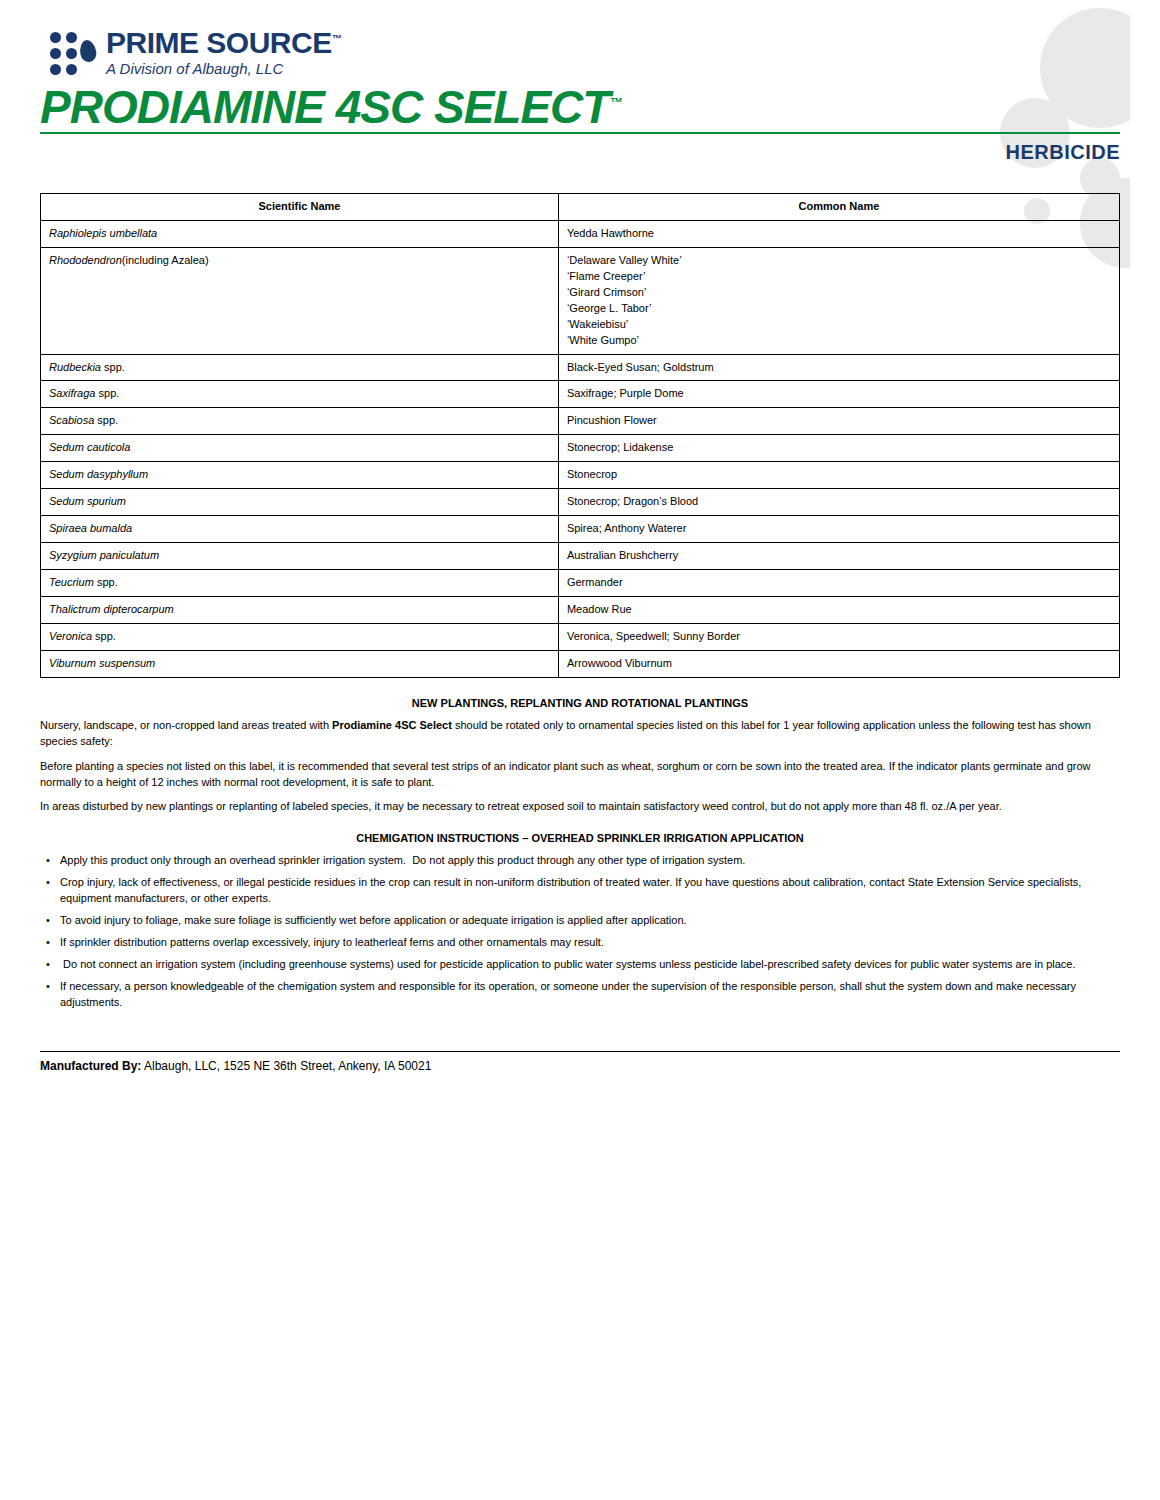PRIME SOURCE™
A Division of Albaugh, LLC
PRODIAMINE 4SC SELECT™
HERBICIDE
| Scientific Name | Common Name |
| --- | --- |
| Raphiolepis umbellata | Yedda Hawthorne |
| Rhododendron (including Azalea) | ‘Delaware Valley White’ ‘Flame Creeper’ ‘Girard Crimson’ ‘George L. Tabor’ ‘Wakeiebisu’ ‘White Gumpo’ |
| Rudbeckia spp. | Black-Eyed Susan; Goldstrum |
| Saxifraga spp. | Saxifrage; Purple Dome |
| Scabiosa spp. | Pincushion Flower |
| Sedum cauticola | Stonecrop; Lidakense |
| Sedum dasyphyllum | Stonecrop |
| Sedum spurium | Stonecrop; Dragon’s Blood |
| Spiraea bumalda | Spirea; Anthony Waterer |
| Syzygium paniculatum | Australian Brushcherry |
| Teucrium spp. | Germander |
| Thalictrum dipterocarpum | Meadow Rue |
| Veronica spp. | Veronica, Speedwell; Sunny Border |
| Viburnum suspensum | Arrowwood Viburnum |
New Plantings, Replanting and Rotational Plantings
Nursery, landscape, or non-cropped land areas treated with Prodiamine 4SC Select should be rotated only to ornamental species listed on this label for 1 year following application unless the following test has shown species safety:
Before planting a species not listed on this label, it is recommended that several test strips of an indicator plant such as wheat, sorghum or corn be sown into the treated area. If the indicator plants germinate and grow normally to a height of 12 inches with normal root development, it is safe to plant.
In areas disturbed by new plantings or replanting of labeled species, it may be necessary to retreat exposed soil to maintain satisfactory weed control, but do not apply more than 48 fl. oz./A per year.
Chemigation Instructions – Overhead Sprinkler Irrigation Application
Apply this product only through an overhead sprinkler irrigation system. Do not apply this product through any other type of irrigation system.
Crop injury, lack of effectiveness, or illegal pesticide residues in the crop can result in non-uniform distribution of treated water. If you have questions about calibration, contact State Extension Service specialists, equipment manufacturers, or other experts.
To avoid injury to foliage, make sure foliage is sufficiently wet before application or adequate irrigation is applied after application.
If sprinkler distribution patterns overlap excessively, injury to leatherleaf ferns and other ornamentals may result.
Do not connect an irrigation system (including greenhouse systems) used for pesticide application to public water systems unless pesticide label-prescribed safety devices for public water systems are in place.
If necessary, a person knowledgeable of the chemigation system and responsible for its operation, or someone under the supervision of the responsible person, shall shut the system down and make necessary adjustments.
Manufactured By: Albaugh, LLC, 1525 NE 36th Street, Ankeny, IA 50021